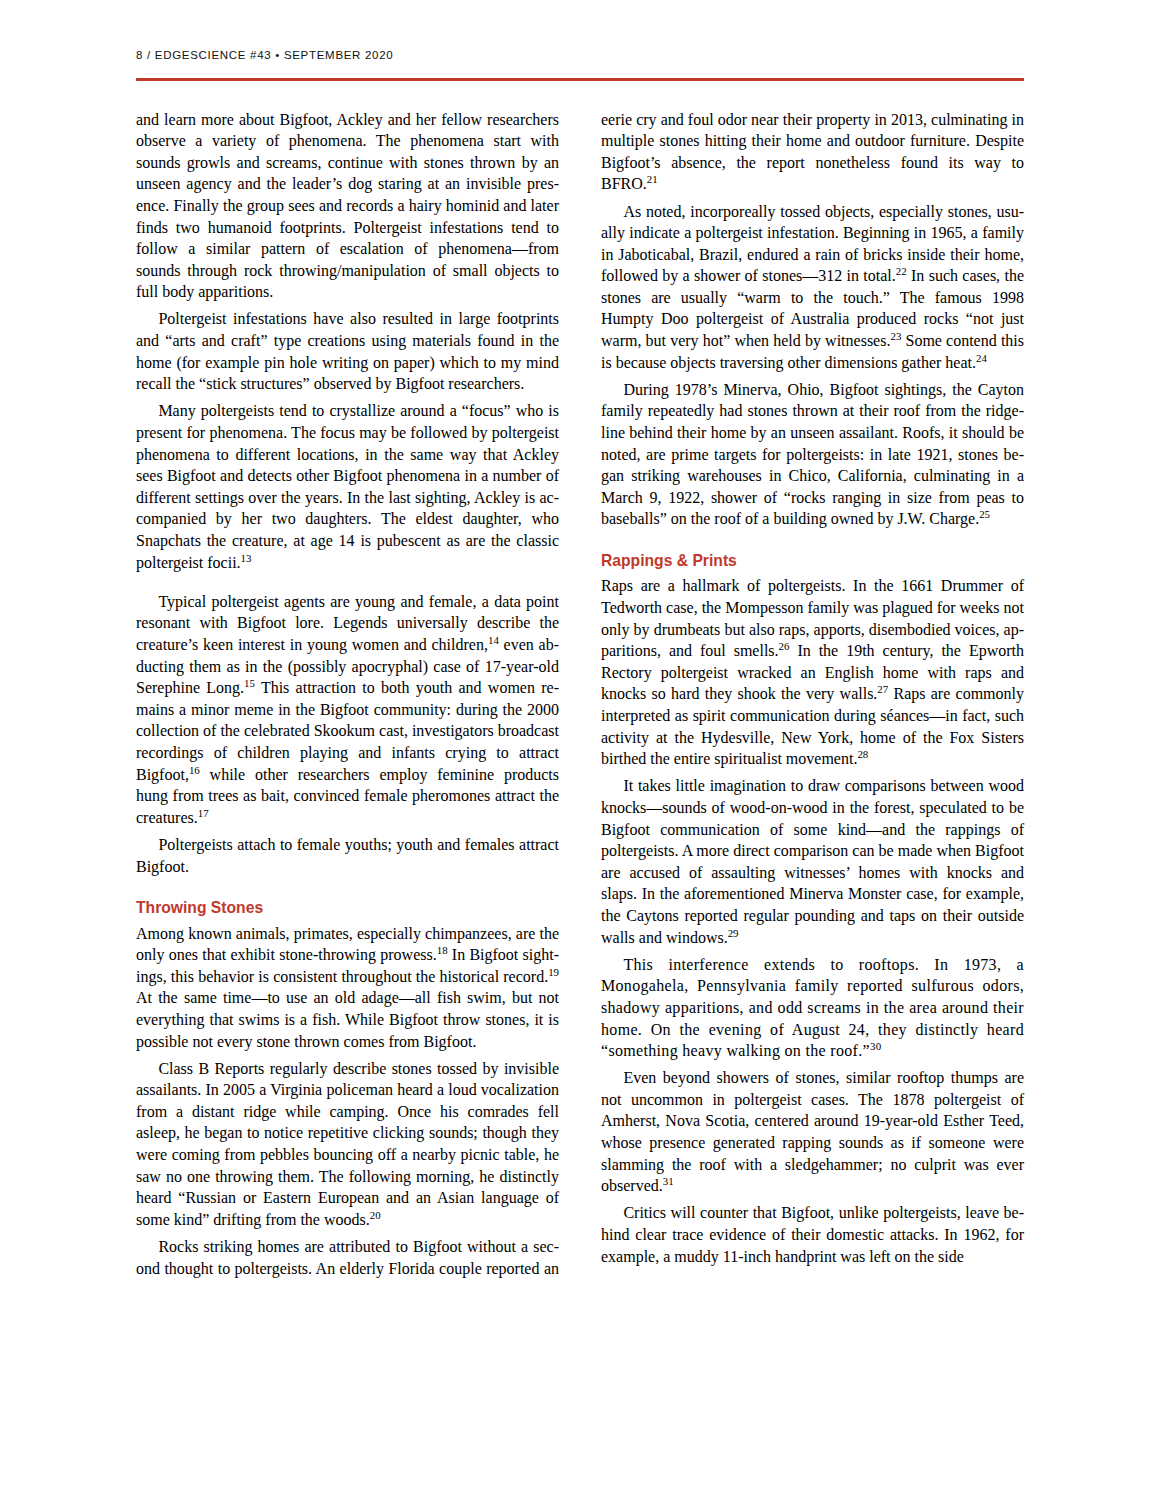8 / EdgeScience #43 • September 2020
and learn more about Bigfoot, Ackley and her fellow researchers observe a variety of phenomena. The phenomena start with sounds growls and screams, continue with stones thrown by an unseen agency and the leader’s dog staring at an invisible presence. Finally the group sees and records a hairy hominid and later finds two humanoid footprints. Poltergeist infestations tend to follow a similar pattern of escalation of phenomena—from sounds through rock throwing/manipulation of small objects to full body apparitions.
Poltergeist infestations have also resulted in large footprints and “arts and craft” type creations using materials found in the home (for example pin hole writing on paper) which to my mind recall the “stick structures” observed by Bigfoot researchers.
Many poltergeists tend to crystallize around a “focus” who is present for phenomena. The focus may be followed by poltergeist phenomena to different locations, in the same way that Ackley sees Bigfoot and detects other Bigfoot phenomena in a number of different settings over the years. In the last sighting, Ackley is accompanied by her two daughters. The eldest daughter, who Snapchats the creature, at age 14 is pubescent as are the classic poltergeist focii.13
Typical poltergeist agents are young and female, a data point resonant with Bigfoot lore. Legends universally describe the creature’s keen interest in young women and children,14 even abducting them as in the (possibly apocryphal) case of 17-year-old Serephine Long.15 This attraction to both youth and women remains a minor meme in the Bigfoot community: during the 2000 collection of the celebrated Skookum cast, investigators broadcast recordings of children playing and infants crying to attract Bigfoot,16 while other researchers employ feminine products hung from trees as bait, convinced female pheromones attract the creatures.17
Poltergeists attach to female youths; youth and females attract Bigfoot.
Throwing Stones
Among known animals, primates, especially chimpanzees, are the only ones that exhibit stone-throwing prowess.18 In Bigfoot sightings, this behavior is consistent throughout the historical record.19 At the same time—to use an old adage—all fish swim, but not everything that swims is a fish. While Bigfoot throw stones, it is possible not every stone thrown comes from Bigfoot.
Class B Reports regularly describe stones tossed by invisible assailants. In 2005 a Virginia policeman heard a loud vocalization from a distant ridge while camping. Once his comrades fell asleep, he began to notice repetitive clicking sounds; though they were coming from pebbles bouncing off a nearby picnic table, he saw no one throwing them. The following morning, he distinctly heard “Russian or Eastern European and an Asian language of some kind” drifting from the woods.20
Rocks striking homes are attributed to Bigfoot without a second thought to poltergeists. An elderly Florida couple reported an eerie cry and foul odor near their property in 2013, culminating in multiple stones hitting their home and outdoor furniture. Despite Bigfoot’s absence, the report nonetheless found its way to BFRO.21
As noted, incorporeally tossed objects, especially stones, usually indicate a poltergeist infestation. Beginning in 1965, a family in Jaboticabal, Brazil, endured a rain of bricks inside their home, followed by a shower of stones—312 in total.22 In such cases, the stones are usually “warm to the touch.” The famous 1998 Humpty Doo poltergeist of Australia produced rocks “not just warm, but very hot” when held by witnesses.23 Some contend this is because objects traversing other dimensions gather heat.24
During 1978’s Minerva, Ohio, Bigfoot sightings, the Cayton family repeatedly had stones thrown at their roof from the ridgeline behind their home by an unseen assailant. Roofs, it should be noted, are prime targets for poltergeists: in late 1921, stones began striking warehouses in Chico, California, culminating in a March 9, 1922, shower of “rocks ranging in size from peas to baseballs” on the roof of a building owned by J.W. Charge.25
Rappings & Prints
Raps are a hallmark of poltergeists. In the 1661 Drummer of Tedworth case, the Mompesson family was plagued for weeks not only by drumbeats but also raps, apports, disembodied voices, apparitions, and foul smells.26 In the 19th century, the Epworth Rectory poltergeist wracked an English home with raps and knocks so hard they shook the very walls.27 Raps are commonly interpreted as spirit communication during séances—in fact, such activity at the Hydesville, New York, home of the Fox Sisters birthed the entire spiritualist movement.28
It takes little imagination to draw comparisons between wood knocks—sounds of wood-on-wood in the forest, speculated to be Bigfoot communication of some kind—and the rappings of poltergeists. A more direct comparison can be made when Bigfoot are accused of assaulting witnesses’ homes with knocks and slaps. In the aforementioned Minerva Monster case, for example, the Caytons reported regular pounding and taps on their outside walls and windows.29
This interference extends to rooftops. In 1973, a Monogahela, Pennsylvania family reported sulfurous odors, shadowy apparitions, and odd screams in the area around their home. On the evening of August 24, they distinctly heard “something heavy walking on the roof.”30
Even beyond showers of stones, similar rooftop thumps are not uncommon in poltergeist cases. The 1878 poltergeist of Amherst, Nova Scotia, centered around 19-year-old Esther Teed, whose presence generated rapping sounds as if someone were slamming the roof with a sledgehammer; no culprit was ever observed.31
Critics will counter that Bigfoot, unlike poltergeists, leave behind clear trace evidence of their domestic attacks. In 1962, for example, a muddy 11-inch handprint was left on the side